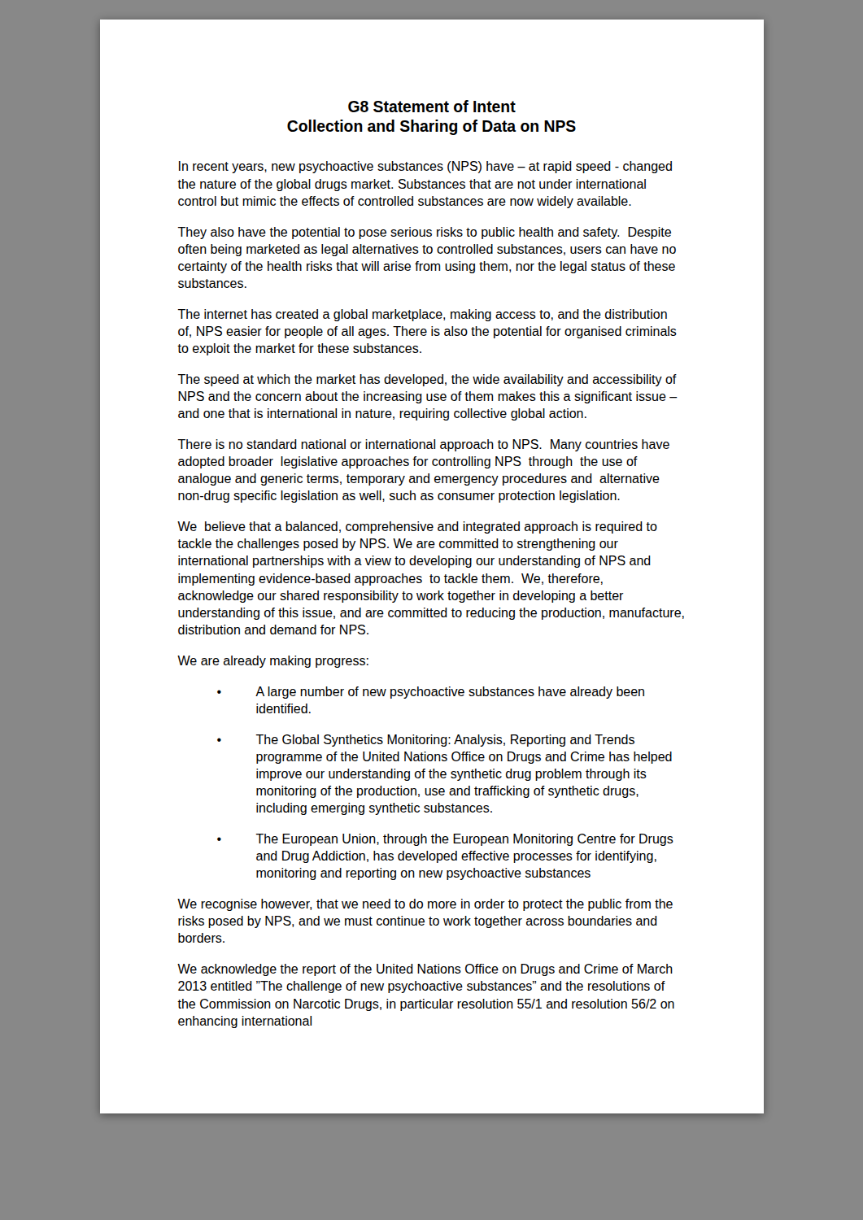G8 Statement of Intent
Collection and Sharing of Data on NPS
In recent years, new psychoactive substances (NPS) have – at rapid speed - changed the nature of the global drugs market. Substances that are not under international control but mimic the effects of controlled substances are now widely available.
They also have the potential to pose serious risks to public health and safety. Despite often being marketed as legal alternatives to controlled substances, users can have no certainty of the health risks that will arise from using them, nor the legal status of these substances.
The internet has created a global marketplace, making access to, and the distribution of, NPS easier for people of all ages. There is also the potential for organised criminals to exploit the market for these substances.
The speed at which the market has developed, the wide availability and accessibility of NPS and the concern about the increasing use of them makes this a significant issue – and one that is international in nature, requiring collective global action.
There is no standard national or international approach to NPS. Many countries have adopted broader legislative approaches for controlling NPS through the use of analogue and generic terms, temporary and emergency procedures and alternative non-drug specific legislation as well, such as consumer protection legislation.
We believe that a balanced, comprehensive and integrated approach is required to tackle the challenges posed by NPS. We are committed to strengthening our international partnerships with a view to developing our understanding of NPS and implementing evidence-based approaches to tackle them. We, therefore, acknowledge our shared responsibility to work together in developing a better understanding of this issue, and are committed to reducing the production, manufacture, distribution and demand for NPS.
We are already making progress:
A large number of new psychoactive substances have already been identified.
The Global Synthetics Monitoring: Analysis, Reporting and Trends programme of the United Nations Office on Drugs and Crime has helped improve our understanding of the synthetic drug problem through its monitoring of the production, use and trafficking of synthetic drugs, including emerging synthetic substances.
The European Union, through the European Monitoring Centre for Drugs and Drug Addiction, has developed effective processes for identifying, monitoring and reporting on new psychoactive substances
We recognise however, that we need to do more in order to protect the public from the risks posed by NPS, and we must continue to work together across boundaries and borders.
We acknowledge the report of the United Nations Office on Drugs and Crime of March 2013 entitled ”The challenge of new psychoactive substances” and the resolutions of the Commission on Narcotic Drugs, in particular resolution 55/1 and resolution 56/2 on enhancing international